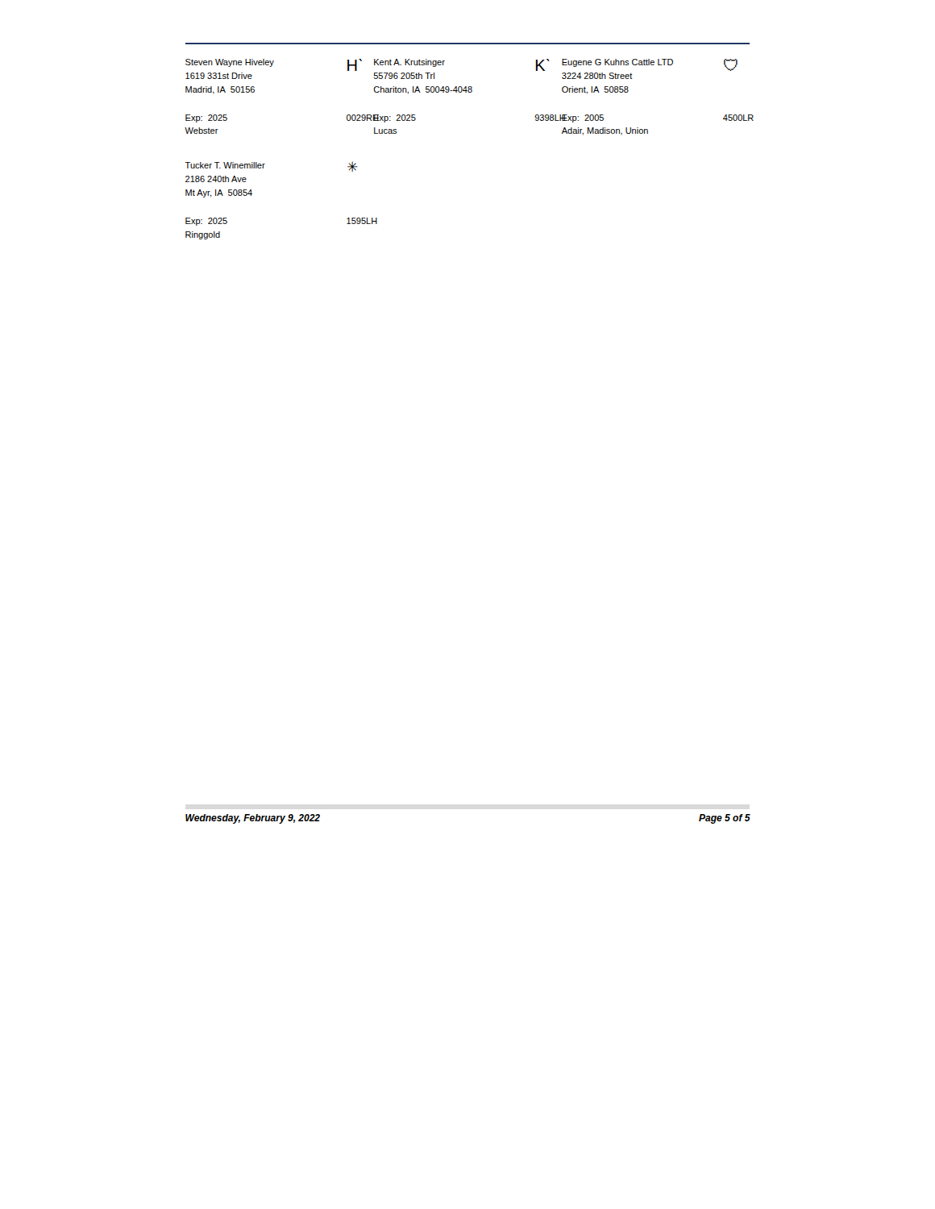| Steven Wayne Hiveley 1619 331st Drive Madrid, IA 50156 Hˋ Exp: 2025 Webster 0029RH | Kent A. Krutsinger 55796 205th Trl Chariton, IA 50049-4048 Kˋ Exp: 2025 Lucas 9398LH | Eugene G Kuhns Cattle LTD 3224 280th Street Orient, IA 50858 🛡 Exp: 2005 Adair, Madison, Union 4500LR |
| Tucker T. Winemiller 2186 240th Ave Mt Ayr, IA 50854 ✳ Exp: 2025 Ringgold 1595LH | | |
Wednesday, February 9, 2022 Page 5 of 5